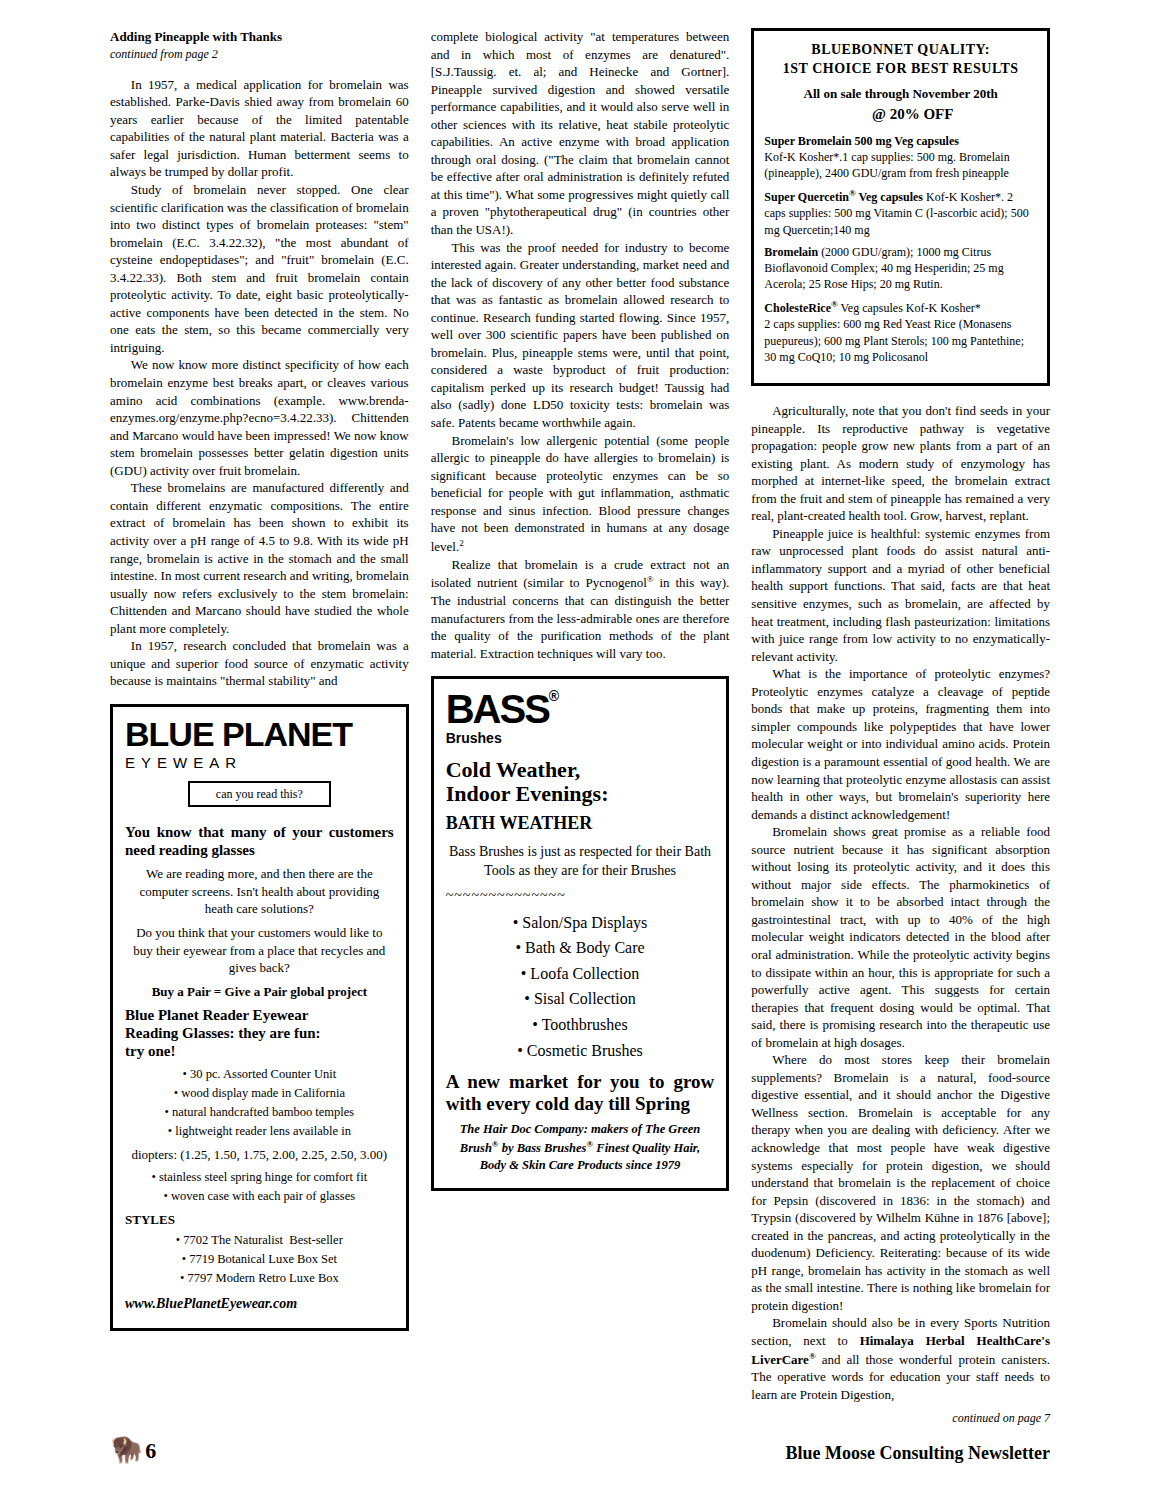Adding Pineapple with Thanks
continued from page 2
In 1957, a medical application for bromelain was established. Parke-Davis shied away from bromelain 60 years earlier because of the limited patentable capabilities of the natural plant material. Bacteria was a safer legal jurisdiction. Human betterment seems to always be trumped by dollar profit.
Study of bromelain never stopped. One clear scientific clarification was the classification of bromelain into two distinct types of bromelain proteases: "stem" bromelain (E.C. 3.4.22.32), "the most abundant of cysteine endopeptidases"; and "fruit" bromelain (E.C. 3.4.22.33). Both stem and fruit bromelain contain proteolytic activity. To date, eight basic proteolytically-active components have been detected in the stem. No one eats the stem, so this became commercially very intriguing.
We now know more distinct specificity of how each bromelain enzyme best breaks apart, or cleaves various amino acid combinations (example. www.brenda-enzymes.org/enzyme.php?ecno=3.4.22.33). Chittenden and Marcano would have been impressed! We now know stem bromelain possesses better gelatin digestion units (GDU) activity over fruit bromelain.
These bromelains are manufactured differently and contain different enzymatic compositions. The entire extract of bromelain has been shown to exhibit its activity over a pH range of 4.5 to 9.8. With its wide pH range, bromelain is active in the stomach and the small intestine. In most current research and writing, bromelain usually now refers exclusively to the stem bromelain: Chittenden and Marcano should have studied the whole plant more completely.
In 1957, research concluded that bromelain was a unique and superior food source of enzymatic activity because is maintains "thermal stability" and
BLUE PLANET
EYEWEAR
can you read this?
You know that many of your customers need reading glasses
We are reading more, and then there are the computer screens. Isn't health about providing heath care solutions?
Do you think that your customers would like to buy their eyewear from a place that recycles and gives back?
Buy a Pair = Give a Pair global project
Blue Planet Reader Eyewear
Reading Glasses: they are fun:
try one!
• 30 pc. Assorted Counter Unit
• wood display made in California
• natural handcrafted bamboo temples
• lightweight reader lens available in
diopters: (1.25, 1.50, 1.75, 2.00, 2.25, 2.50, 3.00)
• stainless steel spring hinge for comfort fit
• woven case with each pair of glasses
STYLES
• 7702 The Naturalist Best-seller
• 7719 Botanical Luxe Box Set
• 7797 Modern Retro Luxe Box
www.BluePlanetEyewear.com
complete biological activity "at temperatures between and in which most of enzymes are denatured". [S.J.Taussig. et. al; and Heinecke and Gortner]. Pineapple survived digestion and showed versatile performance capabilities, and it would also serve well in other sciences with its relative, heat stabile proteolytic capabilities. An active enzyme with broad application through oral dosing. ("The claim that bromelain cannot be effective after oral administration is definitely refuted at this time"). What some progressives might quietly call a proven "phytotherapeutical drug" (in countries other than the USA!).
This was the proof needed for industry to become interested again. Greater understanding, market need and the lack of discovery of any other better food substance that was as fantastic as bromelain allowed research to continue. Research funding started flowing. Since 1957, well over 300 scientific papers have been published on bromelain. Plus, pineapple stems were, until that point, considered a waste byproduct of fruit production: capitalism perked up its research budget! Taussig had also (sadly) done LD50 toxicity tests: bromelain was safe. Patents became worthwhile again.
Bromelain's low allergenic potential (some people allergic to pineapple do have allergies to bromelain) is significant because proteolytic enzymes can be so beneficial for people with gut inflammation, asthmatic response and sinus infection. Blood pressure changes have not been demonstrated in humans at any dosage level.2
Realize that bromelain is a crude extract not an isolated nutrient (similar to Pycnogenol® in this way). The industrial concerns that can distinguish the better manufacturers from the less-admirable ones are therefore the quality of the purification methods of the plant material. Extraction techniques will vary too.
BASS®
Brushes
Cold Weather,
Indoor Evenings:
BATH WEATHER
Bass Brushes is just as respected for their Bath Tools as they are for their Brushes
~~~~~~~~~~~~~~
• Salon/Spa Displays
• Bath & Body Care
• Loofa Collection
• Sisal Collection
• Toothbrushes
• Cosmetic Brushes
A new market for you to grow with every cold day till Spring
The Hair Doc Company: makers of The Green Brush® by Bass Brushes® Finest Quality Hair, Body & Skin Care Products since 1979
BLUEBONNET QUALITY:
1ST CHOICE FOR BEST RESULTS
All on sale through November 20th
@ 20% OFF
Super Bromelain 500 mg Veg capsules
Kof-K Kosher*.1 cap supplies: 500 mg. Bromelain (pineapple), 2400 GDU/gram from fresh pineapple
Super Quercetin® Veg capsules Kof-K Kosher*. 2 caps supplies: 500 mg Vitamin C (l-ascorbic acid); 500 mg Quercetin;140 mg
Bromelain (2000 GDU/gram); 1000 mg Citrus Bioflavonoid Complex; 40 mg Hesperidin; 25 mg Acerola; 25 Rose Hips; 20 mg Rutin.
CholesteRice® Veg capsules Kof-K Kosher*
2 caps supplies: 600 mg Red Yeast Rice (Monasens puepureus); 600 mg Plant Sterols; 100 mg Pantethine; 30 mg CoQ10; 10 mg Policosanol
Agriculturally, note that you don't find seeds in your pineapple. Its reproductive pathway is vegetative propagation: people grow new plants from a part of an existing plant. As modern study of enzymology has morphed at internet-like speed, the bromelain extract from the fruit and stem of pineapple has remained a very real, plant-created health tool. Grow, harvest, replant.
Pineapple juice is healthful: systemic enzymes from raw unprocessed plant foods do assist natural anti-inflammatory support and a myriad of other beneficial health support functions. That said, facts are that heat sensitive enzymes, such as bromelain, are affected by heat treatment, including flash pasteurization: limitations with juice range from low activity to no enzymatically-relevant activity.
What is the importance of proteolytic enzymes? Proteolytic enzymes catalyze a cleavage of peptide bonds that make up proteins, fragmenting them into simpler compounds like polypeptides that have lower molecular weight or into individual amino acids. Protein digestion is a paramount essential of good health. We are now learning that proteolytic enzyme allostasis can assist health in other ways, but bromelain's superiority here demands a distinct acknowledgement!
Bromelain shows great promise as a reliable food source nutrient because it has significant absorption without losing its proteolytic activity, and it does this without major side effects. The pharmokinetics of bromelain show it to be absorbed intact through the gastrointestinal tract, with up to 40% of the high molecular weight indicators detected in the blood after oral administration. While the proteolytic activity begins to dissipate within an hour, this is appropriate for such a powerfully active agent. This suggests for certain therapies that frequent dosing would be optimal. That said, there is promising research into the therapeutic use of bromelain at high dosages.
Where do most stores keep their bromelain supplements? Bromelain is a natural, food-source digestive essential, and it should anchor the Digestive Wellness section. Bromelain is acceptable for any therapy when you are dealing with deficiency. After we acknowledge that most people have weak digestive systems especially for protein digestion, we should understand that bromelain is the replacement of choice for Pepsin (discovered in 1836: in the stomach) and Trypsin (discovered by Wilhelm Kühne in 1876 [above]; created in the pancreas, and acting proteolytically in the duodenum) Deficiency. Reiterating: because of its wide pH range, bromelain has activity in the stomach as well as the small intestine. There is nothing like bromelain for protein digestion!
Bromelain should also be in every Sports Nutrition section, next to Himalaya Herbal HealthCare's LiverCare® and all those wonderful protein canisters. The operative words for education your staff needs to learn are Protein Digestion,
continued on page 7
🦬 6
Blue Moose Consulting Newsletter